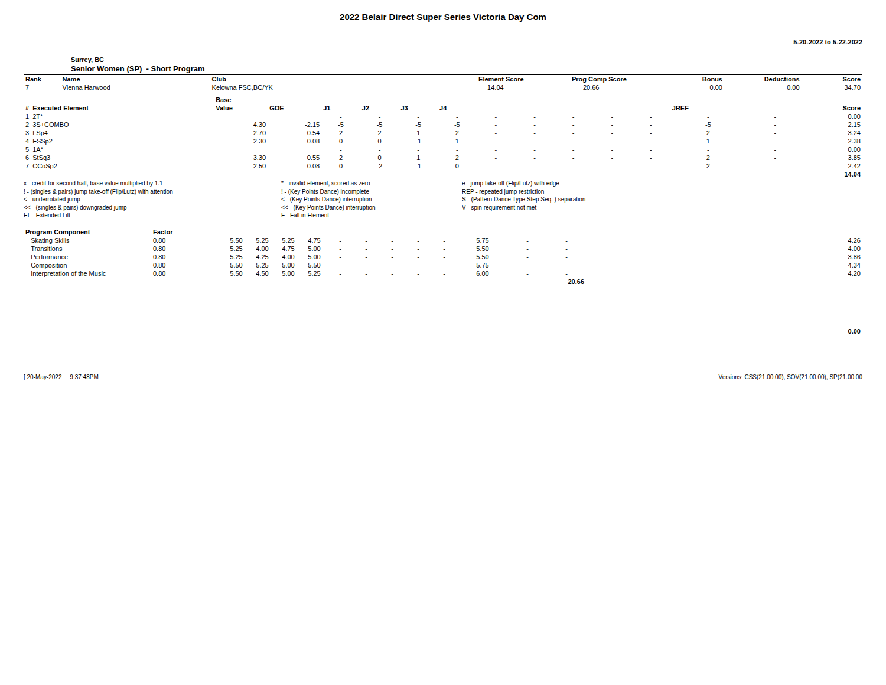2022 Belair Direct Super Series Victoria Day Com
5-20-2022 to 5-22-2022
Surrey, BC
Senior Women (SP) - Short Program
| Rank | Name | Club | | Element Score | Prog Comp Score | Bonus | Deductions | Score |
| --- | --- | --- | --- | --- | --- | --- | --- | --- |
| 7 | Vienna Harwood | Kelowna FSC,BC/YK | | 14.04 | 20.66 | 0.00 | 0.00 | 34.70 |
| | Base | | | | | |
| --- | --- | --- | --- | --- | --- | --- |
| # Executed Element | Value | GOE | J1 | J2 | J3 | J4 | | | | | | JREF | | Score |
| 1 2T* | | | - | - | - | - | - | - | - | - | - | - | - | 0.00 |
| 2 3S+COMBO | 4.30 | -2.15 | -5 | -5 | -5 | -5 | - | - | - | - | - | -5 | - | 2.15 |
| 3 LSp4 | 2.70 | 0.54 | 2 | 2 | 1 | 2 | - | - | - | - | - | 2 | - | 3.24 |
| 4 FSSp2 | 2.30 | 0.08 | 0 | 0 | -1 | 1 | - | - | - | - | - | 1 | - | 2.38 |
| 5 1A* | | | - | - | - | - | - | - | - | - | - | - | - | 0.00 |
| 6 StSq3 | 3.30 | 0.55 | 2 | 0 | 1 | 2 | - | - | - | - | - | 2 | - | 3.85 |
| 7 CCoSp2 | 2.50 | -0.08 | 0 | -2 | -1 | 0 | - | - | - | - | - | 2 | - | 2.42 |
| | 14.04 |
| x - credit for second half, base value multiplied by 1.1 | * - invalid element, scored as zero | e - jump take-off (Flip/Lutz) with edge |
| ! - (singles & pairs) jump take-off (Flip/Lutz) with attention | ! - (Key Points Dance) incomplete | REP - repeated jump restriction |
| < - underrotated jump | < - (Key Points Dance) interruption | S - (Pattern Dance Type Step Seq. ) separation |
| << - (singles & pairs) downgraded jump | << - (Key Points Dance) interruption | V - spin requirement not met |
| EL - Extended Lift | F - Fall in Element | |
| Program Component | Factor | | | | | | | | | | | | | |
| Skating Skills | 0.80 | | 5.50 | 5.25 | 5.25 | 4.75 | - | - | - | - | - | 5.75 | - | - | 4.26 |
| Transitions | 0.80 | | 5.25 | 4.00 | 4.75 | 5.00 | - | - | - | - | - | 5.50 | - | - | 4.00 |
| Performance | 0.80 | | 5.25 | 4.25 | 4.00 | 5.00 | - | - | - | - | - | 5.50 | - | - | 3.86 |
| Composition | 0.80 | | 5.50 | 5.25 | 5.00 | 5.50 | - | - | - | - | - | 5.75 | - | - | 4.34 |
| Interpretation of the Music | 0.80 | | 5.50 | 4.50 | 5.00 | 5.25 | - | - | - | - | - | 6.00 | - | - | 4.20 |
| | 20.66 |
| | 0.00 |
[ 20-May-2022 9:37:48PM
Versions: CSS(21.00.00), SOV(21.00.00), SP(21.00.00